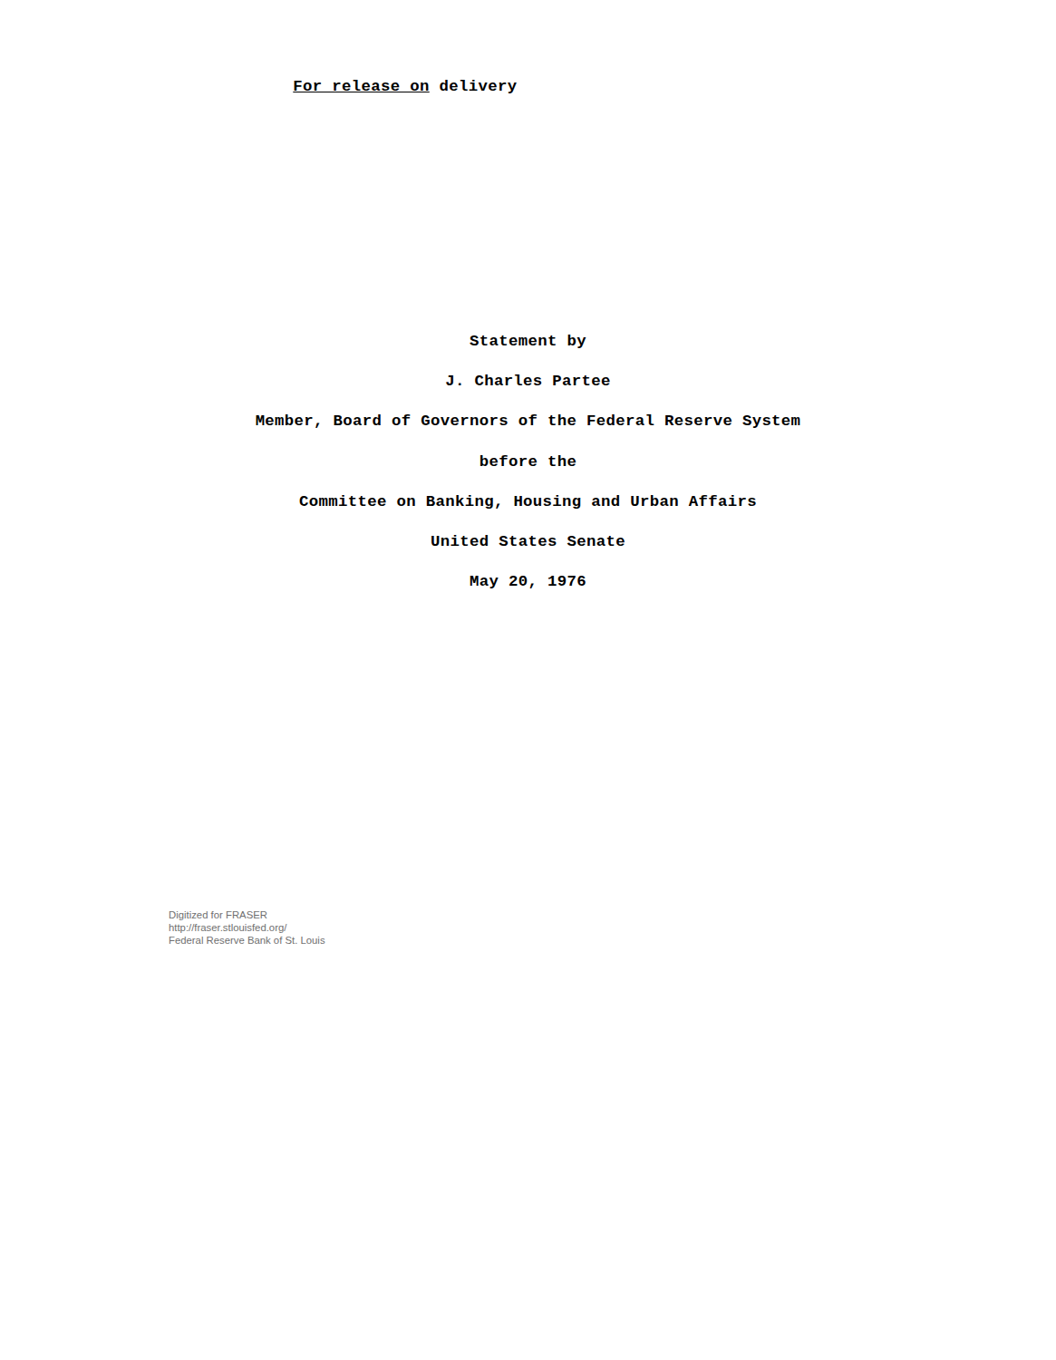For release on delivery
Statement by
J. Charles Partee
Member, Board of Governors of the Federal Reserve System
before the
Committee on Banking, Housing and Urban Affairs
United States Senate
May 20, 1976
Digitized for FRASER
http://fraser.stlouisfed.org/
Federal Reserve Bank of St. Louis